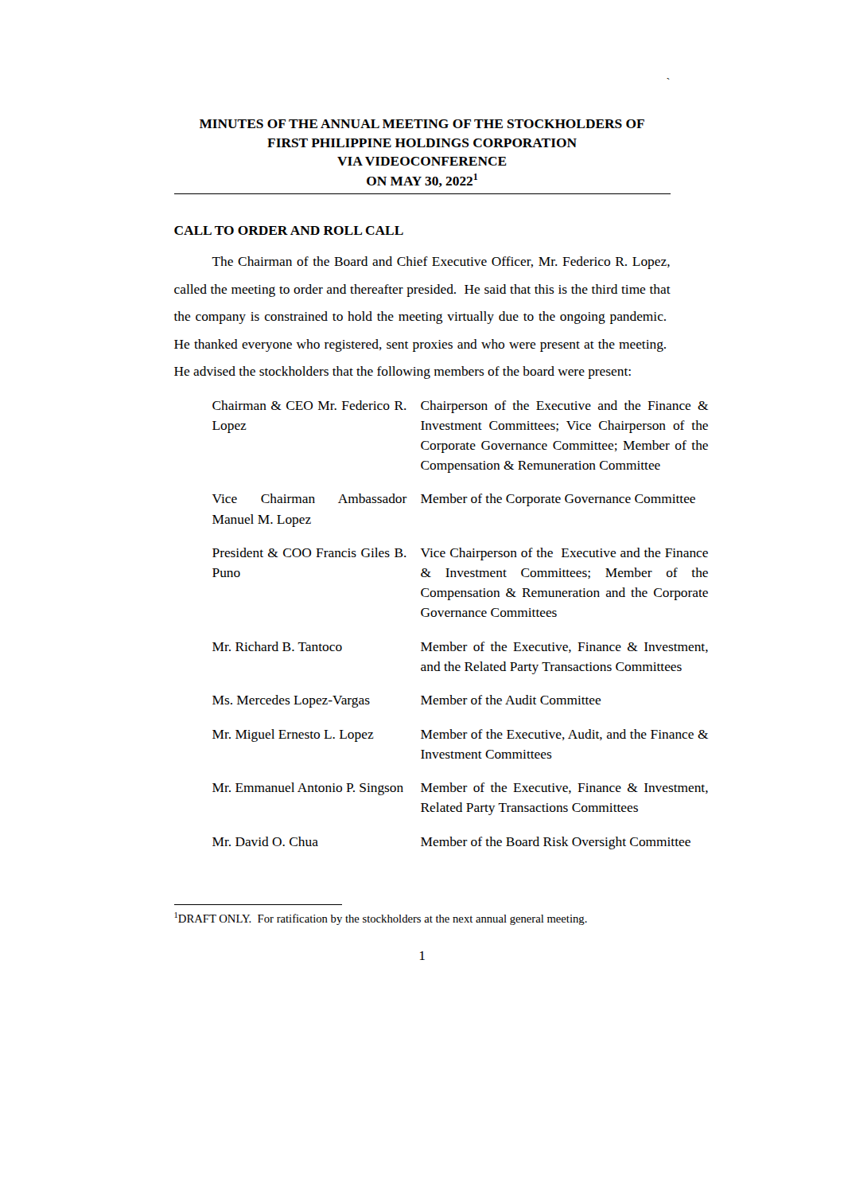`
Minutes of the Annual Meeting of the Stockholders of
First Philippine Holdings Corporation
via Videoconference
on May 30, 20221
Call to Order and Roll Call
The Chairman of the Board and Chief Executive Officer, Mr. Federico R. Lopez, called the meeting to order and thereafter presided. He said that this is the third time that the company is constrained to hold the meeting virtually due to the ongoing pandemic. He thanked everyone who registered, sent proxies and who were present at the meeting. He advised the stockholders that the following members of the board were present:
| Chairman & CEO Mr. Federico R. Lopez | Chairperson of the Executive and the Finance & Investment Committees; Vice Chairperson of the Corporate Governance Committee; Member of the Compensation & Remuneration Committee |
| Vice Chairman Ambassador Manuel M. Lopez | Member of the Corporate Governance Committee |
| President & COO Francis Giles B. Puno | Vice Chairperson of the Executive and the Finance & Investment Committees; Member of the Compensation & Remuneration and the Corporate Governance Committees |
| Mr. Richard B. Tantoco | Member of the Executive, Finance & Investment, and the Related Party Transactions Committees |
| Ms. Mercedes Lopez-Vargas | Member of the Audit Committee |
| Mr. Miguel Ernesto L. Lopez | Member of the Executive, Audit, and the Finance & Investment Committees |
| Mr. Emmanuel Antonio P. Singson | Member of the Executive, Finance & Investment, Related Party Transactions Committees |
| Mr. David O. Chua | Member of the Board Risk Oversight Committee |
1 DRAFT ONLY. For ratification by the stockholders at the next annual general meeting.
1